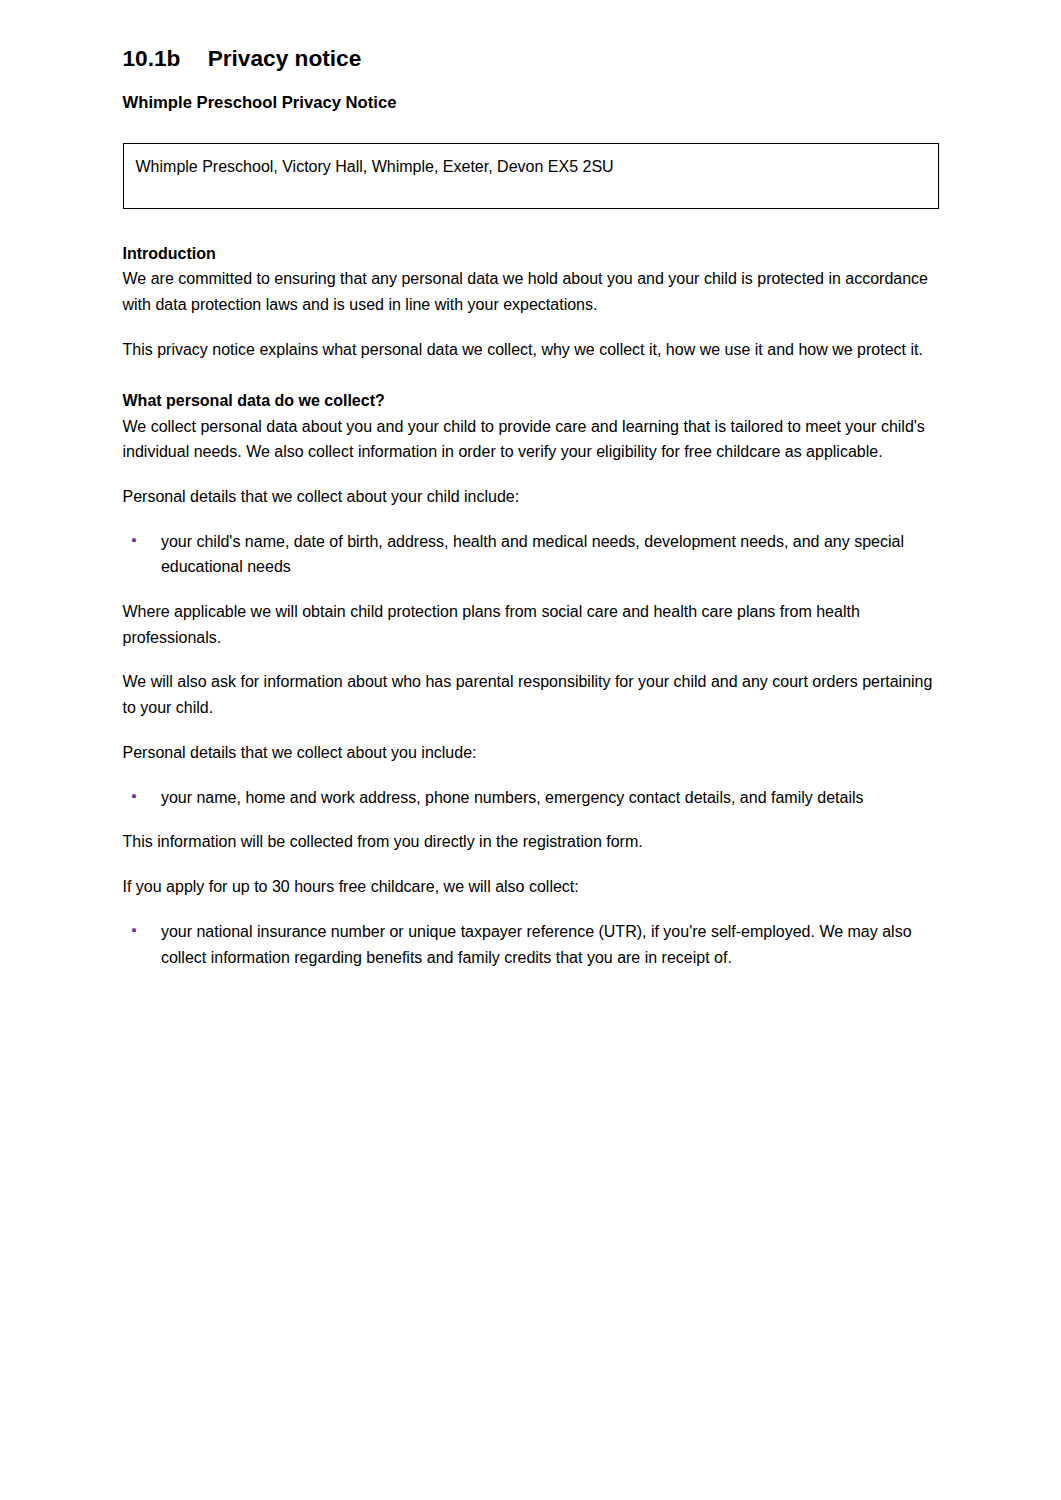10.1b Privacy notice
Whimple Preschool Privacy Notice
Whimple Preschool, Victory Hall, Whimple, Exeter, Devon EX5 2SU
Introduction
We are committed to ensuring that any personal data we hold about you and your child is protected in accordance with data protection laws and is used in line with your expectations.
This privacy notice explains what personal data we collect, why we collect it, how we use it and how we protect it.
What personal data do we collect?
We collect personal data about you and your child to provide care and learning that is tailored to meet your child's individual needs. We also collect information in order to verify your eligibility for free childcare as applicable.
Personal details that we collect about your child include:
your child's name, date of birth, address, health and medical needs, development needs, and any special educational needs
Where applicable we will obtain child protection plans from social care and health care plans from health professionals.
We will also ask for information about who has parental responsibility for your child and any court orders pertaining to your child.
Personal details that we collect about you include:
your name, home and work address, phone numbers, emergency contact details, and family details
This information will be collected from you directly in the registration form.
If you apply for up to 30 hours free childcare, we will also collect:
your national insurance number or unique taxpayer reference (UTR), if you're self-employed. We may also collect information regarding benefits and family credits that you are in receipt of.